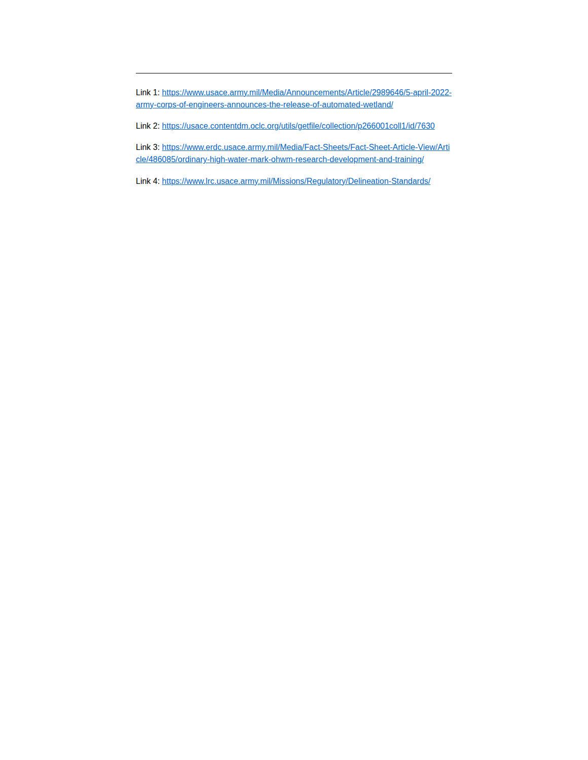Link 1: https://www.usace.army.mil/Media/Announcements/Article/2989646/5-april-2022-army-corps-of-engineers-announces-the-release-of-automated-wetland/
Link 2: https://usace.contentdm.oclc.org/utils/getfile/collection/p266001coll1/id/7630
Link 3: https://www.erdc.usace.army.mil/Media/Fact-Sheets/Fact-Sheet-Article-View/Article/486085/ordinary-high-water-mark-ohwm-research-development-and-training/
Link 4: https://www.lrc.usace.army.mil/Missions/Regulatory/Delineation-Standards/